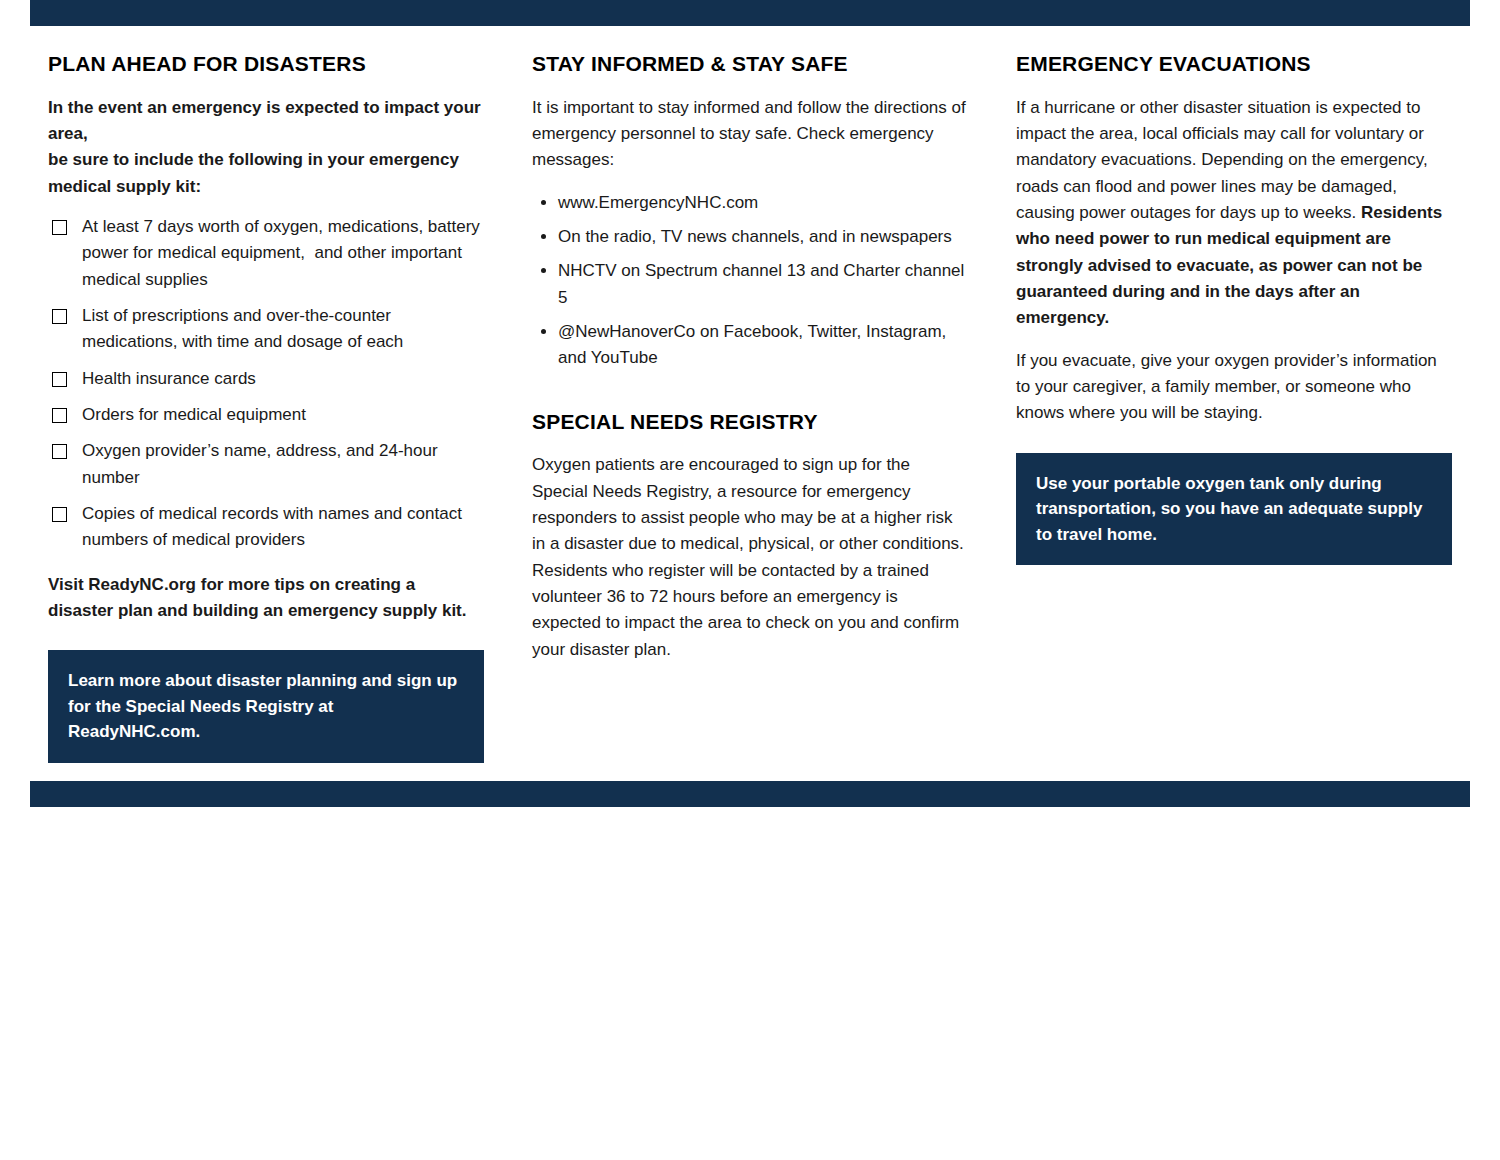Plan Ahead for Disasters
In the event an emergency is expected to impact your area,
be sure to include the following in your emergency medical supply kit:
At least 7 days worth of oxygen, medications, battery power for medical equipment, and other important medical supplies
List of prescriptions and over-the-counter medications, with time and dosage of each
Health insurance cards
Orders for medical equipment
Oxygen provider’s name, address, and 24-hour number
Copies of medical records with names and contact numbers of medical providers
Visit ReadyNC.org for more tips on creating a disaster plan and building an emergency supply kit.
Learn more about disaster planning and sign up for the Special Needs Registry at ReadyNHC.com.
Stay Informed & Stay Safe
It is important to stay informed and follow the directions of emergency personnel to stay safe. Check emergency messages:
www.EmergencyNHC.com
On the radio, TV news channels, and in newspapers
NHCTV on Spectrum channel 13 and Charter channel 5
@NewHanoverCo on Facebook, Twitter, Instagram, and YouTube
Special Needs Registry
Oxygen patients are encouraged to sign up for the Special Needs Registry, a resource for emergency responders to assist people who may be at a higher risk in a disaster due to medical, physical, or other conditions. Residents who register will be contacted by a trained volunteer 36 to 72 hours before an emergency is expected to impact the area to check on you and confirm your disaster plan.
Emergency Evacuations
If a hurricane or other disaster situation is expected to impact the area, local officials may call for voluntary or mandatory evacuations. Depending on the emergency, roads can flood and power lines may be damaged, causing power outages for days up to weeks. Residents who need power to run medical equipment are strongly advised to evacuate, as power can not be guaranteed during and in the days after an emergency.
If you evacuate, give your oxygen provider’s information to your caregiver, a family member, or someone who knows where you will be staying.
Use your portable oxygen tank only during transportation, so you have an adequate supply to travel home.